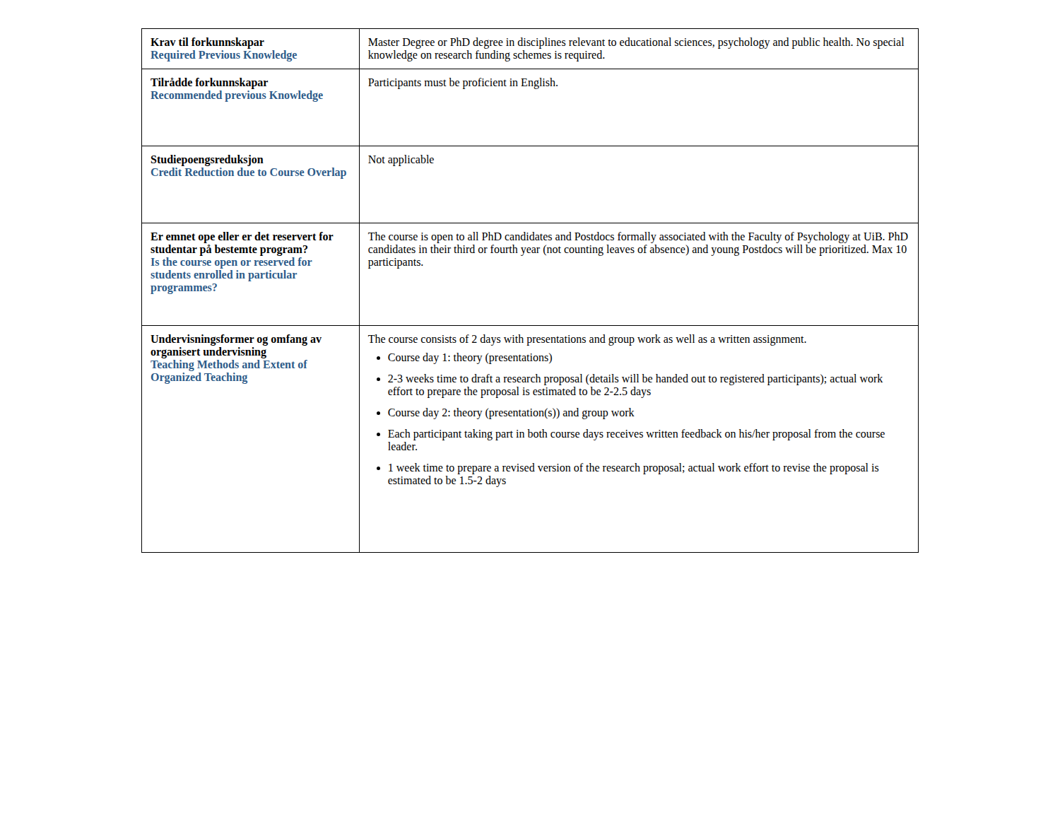| Krav til forkunnskapar Required Previous Knowledge | Master Degree or PhD degree in disciplines relevant to educational sciences, psychology and public health. No special knowledge on research funding schemes is required. |
| Tilrådde forkunnskapar Recommended previous Knowledge | Participants must be proficient in English. |
| Studiepoengsreduksjon Credit Reduction due to Course Overlap | Not applicable |
| Er emnet ope eller er det reservert for studentar på bestemte program? Is the course open or reserved for students enrolled in particular programmes? | The course is open to all PhD candidates and Postdocs formally associated with the Faculty of Psychology at UiB. PhD candidates in their third or fourth year (not counting leaves of absence) and young Postdocs will be prioritized. Max 10 participants. |
| Undervisningsformer og omfang av organisert undervisning Teaching Methods and Extent of Organized Teaching | The course consists of 2 days with presentations and group work as well as a written assignment. Course day 1: theory (presentations) 2-3 weeks time to draft a research proposal (details will be handed out to registered participants); actual work effort to prepare the proposal is estimated to be 2-2.5 days Course day 2: theory (presentation(s)) and group work Each participant taking part in both course days receives written feedback on his/her proposal from the course leader. 1 week time to prepare a revised version of the research proposal; actual work effort to revise the proposal is estimated to be 1.5-2 days |